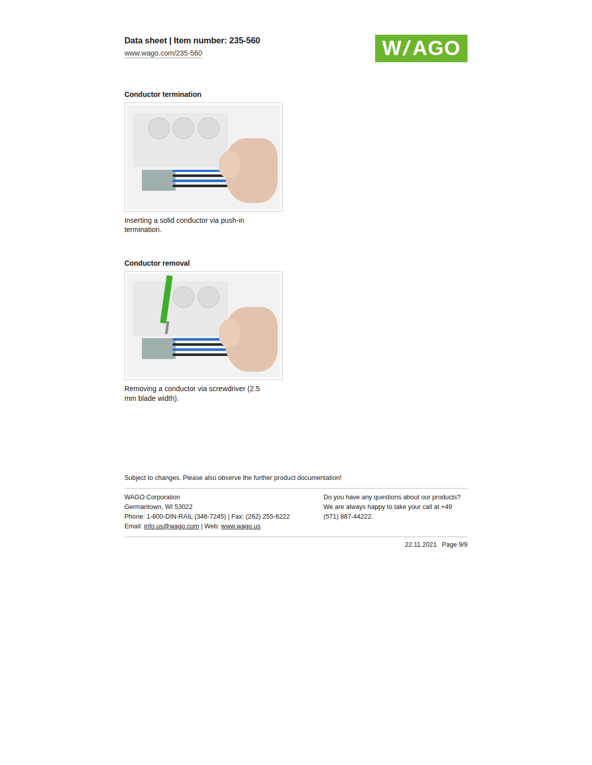Data sheet | Item number: 235-560
www.wago.com/235-560
W/AGO
Conductor termination
Inserting a solid conductor via push-in termination.
Conductor removal
Removing a conductor via screwdriver (2.5 mm blade width).
Subject to changes. Please also observe the further product documentation!
WAGO Corporation
Germantown, WI 53022
Phone: 1-800-DIN-RAIL (346-7245) | Fax: (262) 255-6222
Email: info.us@wago.com | Web: www.wago.us
Do you have any questions about our products?
We are always happy to take your call at +49 (571) 887-44222.
22.11.2021 Page 9/9